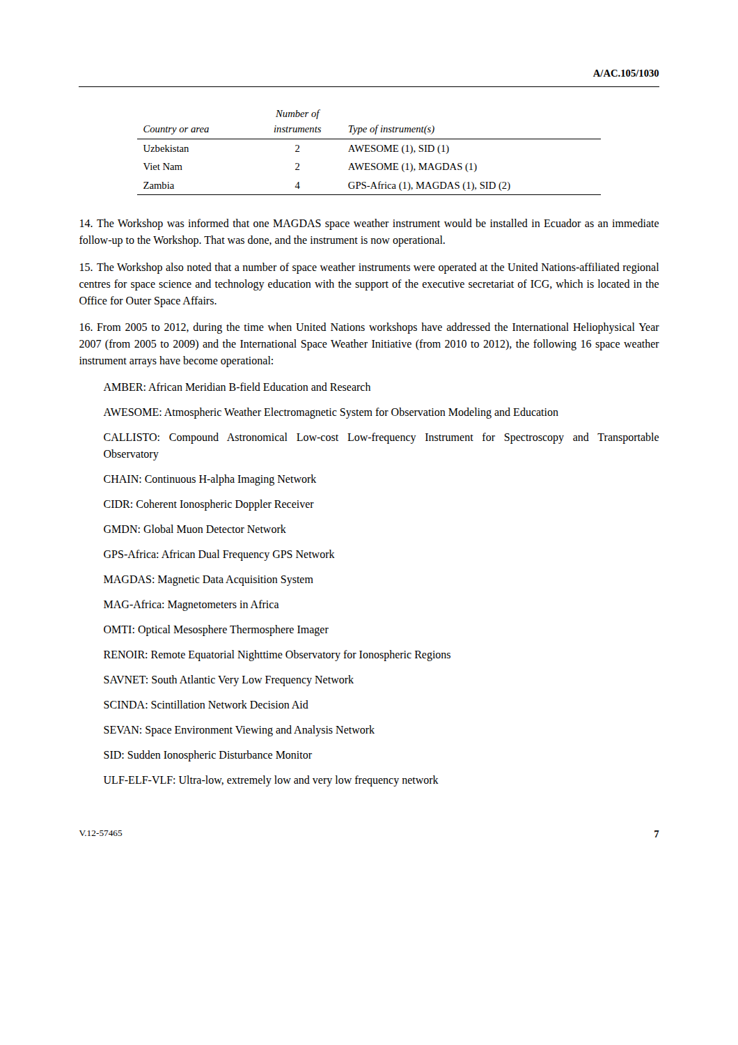A/AC.105/1030
| Country or area | Number of instruments | Type of instrument(s) |
| --- | --- | --- |
| Uzbekistan | 2 | AWESOME (1), SID (1) |
| Viet Nam | 2 | AWESOME (1), MAGDAS (1) |
| Zambia | 4 | GPS-Africa (1), MAGDAS (1), SID (2) |
14. The Workshop was informed that one MAGDAS space weather instrument would be installed in Ecuador as an immediate follow-up to the Workshop. That was done, and the instrument is now operational.
15. The Workshop also noted that a number of space weather instruments were operated at the United Nations-affiliated regional centres for space science and technology education with the support of the executive secretariat of ICG, which is located in the Office for Outer Space Affairs.
16. From 2005 to 2012, during the time when United Nations workshops have addressed the International Heliophysical Year 2007 (from 2005 to 2009) and the International Space Weather Initiative (from 2010 to 2012), the following 16 space weather instrument arrays have become operational:
AMBER: African Meridian B-field Education and Research
AWESOME: Atmospheric Weather Electromagnetic System for Observation Modeling and Education
CALLISTO: Compound Astronomical Low-cost Low-frequency Instrument for Spectroscopy and Transportable Observatory
CHAIN: Continuous H-alpha Imaging Network
CIDR: Coherent Ionospheric Doppler Receiver
GMDN: Global Muon Detector Network
GPS-Africa: African Dual Frequency GPS Network
MAGDAS: Magnetic Data Acquisition System
MAG-Africa: Magnetometers in Africa
OMTI: Optical Mesosphere Thermosphere Imager
RENOIR: Remote Equatorial Nighttime Observatory for Ionospheric Regions
SAVNET: South Atlantic Very Low Frequency Network
SCINDA: Scintillation Network Decision Aid
SEVAN: Space Environment Viewing and Analysis Network
SID: Sudden Ionospheric Disturbance Monitor
ULF-ELF-VLF: Ultra-low, extremely low and very low frequency network
V.12-57465 7